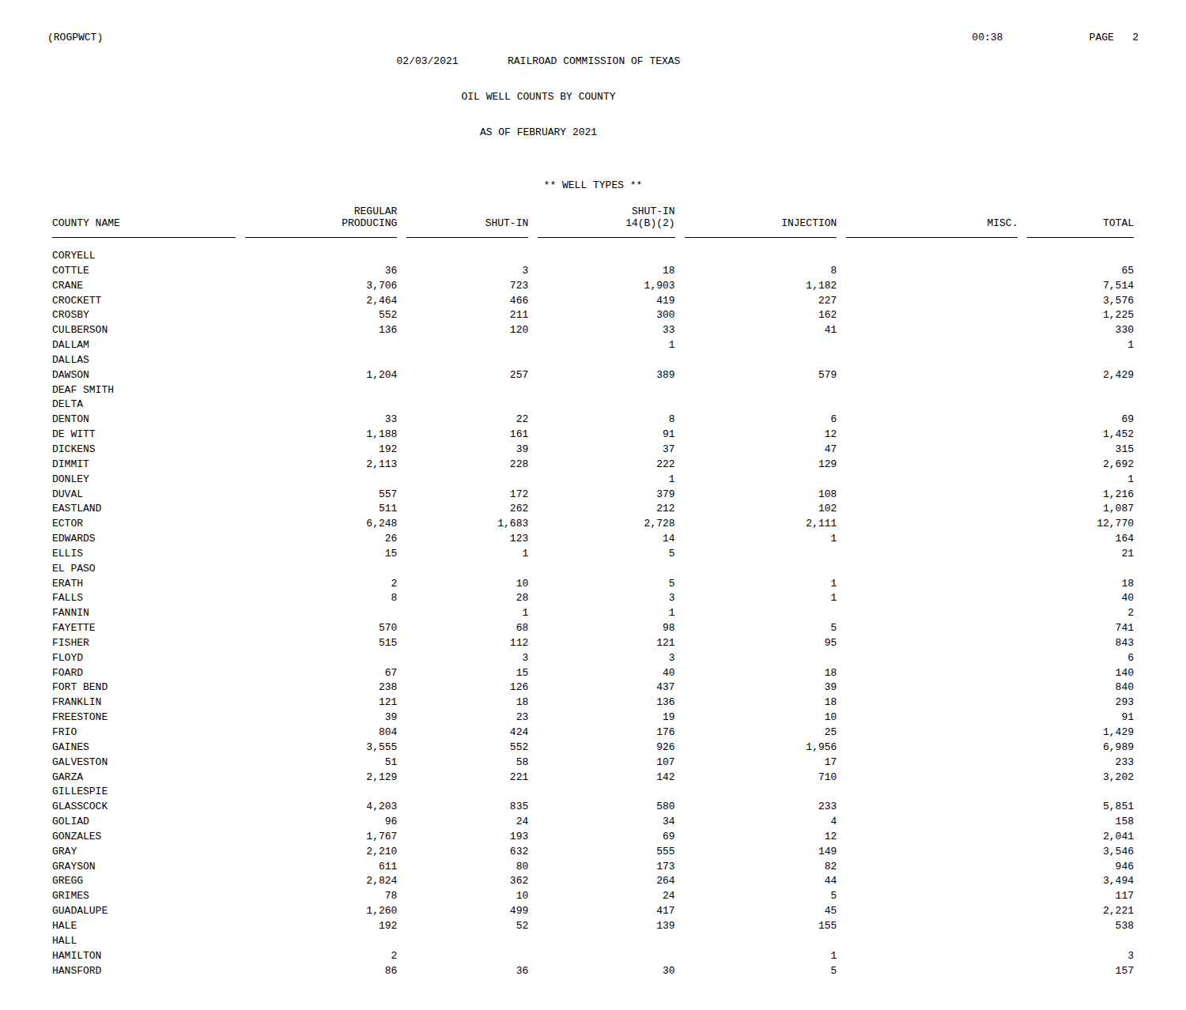(ROGPWCT)
02/03/2021 RAILROAD COMMISSION OF TEXAS
OIL WELL COUNTS BY COUNTY
AS OF FEBRUARY 2021
00:38 PAGE 2
** WELL TYPES **
| | REGULAR | | SHUT-IN | | | |
| --- | --- | --- | --- | --- | --- | --- |
| COUNTY NAME | PRODUCING | SHUT-IN | 14(B)(2) | INJECTION | MISC. | TOTAL |
| CORYELL | | | | | | |
| COTTLE | 36 | 3 | 18 | 8 | | 65 |
| CRANE | 3,706 | 723 | 1,903 | 1,182 | | 7,514 |
| CROCKETT | 2,464 | 466 | 419 | 227 | | 3,576 |
| CROSBY | 552 | 211 | 300 | 162 | | 1,225 |
| CULBERSON | 136 | 120 | 33 | 41 | | 330 |
| DALLAM | | | 1 | | | 1 |
| DALLAS | | | | | | |
| DAWSON | 1,204 | 257 | 389 | 579 | | 2,429 |
| DEAF SMITH | | | | | | |
| DELTA | | | | | | |
| DENTON | 33 | 22 | 8 | 6 | | 69 |
| DE WITT | 1,188 | 161 | 91 | 12 | | 1,452 |
| DICKENS | 192 | 39 | 37 | 47 | | 315 |
| DIMMIT | 2,113 | 228 | 222 | 129 | | 2,692 |
| DONLEY | | | 1 | | | 1 |
| DUVAL | 557 | 172 | 379 | 108 | | 1,216 |
| EASTLAND | 511 | 262 | 212 | 102 | | 1,087 |
| ECTOR | 6,248 | 1,683 | 2,728 | 2,111 | | 12,770 |
| EDWARDS | 26 | 123 | 14 | 1 | | 164 |
| ELLIS | 15 | 1 | 5 | | | 21 |
| EL PASO | | | | | | |
| ERATH | 2 | 10 | 5 | 1 | | 18 |
| FALLS | 8 | 28 | 3 | 1 | | 40 |
| FANNIN | | 1 | 1 | | | 2 |
| FAYETTE | 570 | 68 | 98 | 5 | | 741 |
| FISHER | 515 | 112 | 121 | 95 | | 843 |
| FLOYD | | 3 | 3 | | | 6 |
| FOARD | 67 | 15 | 40 | 18 | | 140 |
| FORT BEND | 238 | 126 | 437 | 39 | | 840 |
| FRANKLIN | 121 | 18 | 136 | 18 | | 293 |
| FREESTONE | 39 | 23 | 19 | 10 | | 91 |
| FRIO | 804 | 424 | 176 | 25 | | 1,429 |
| GAINES | 3,555 | 552 | 926 | 1,956 | | 6,989 |
| GALVESTON | 51 | 58 | 107 | 17 | | 233 |
| GARZA | 2,129 | 221 | 142 | 710 | | 3,202 |
| GILLESPIE | | | | | | |
| GLASSCOCK | 4,203 | 835 | 580 | 233 | | 5,851 |
| GOLIAD | 96 | 24 | 34 | 4 | | 158 |
| GONZALES | 1,767 | 193 | 69 | 12 | | 2,041 |
| GRAY | 2,210 | 632 | 555 | 149 | | 3,546 |
| GRAYSON | 611 | 80 | 173 | 82 | | 946 |
| GREGG | 2,824 | 362 | 264 | 44 | | 3,494 |
| GRIMES | 78 | 10 | 24 | 5 | | 117 |
| GUADALUPE | 1,260 | 499 | 417 | 45 | | 2,221 |
| HALE | 192 | 52 | 139 | 155 | | 538 |
| HALL | | | | | | |
| HAMILTON | 2 | | | 1 | | 3 |
| HANSFORD | 86 | 36 | 30 | 5 | | 157 |